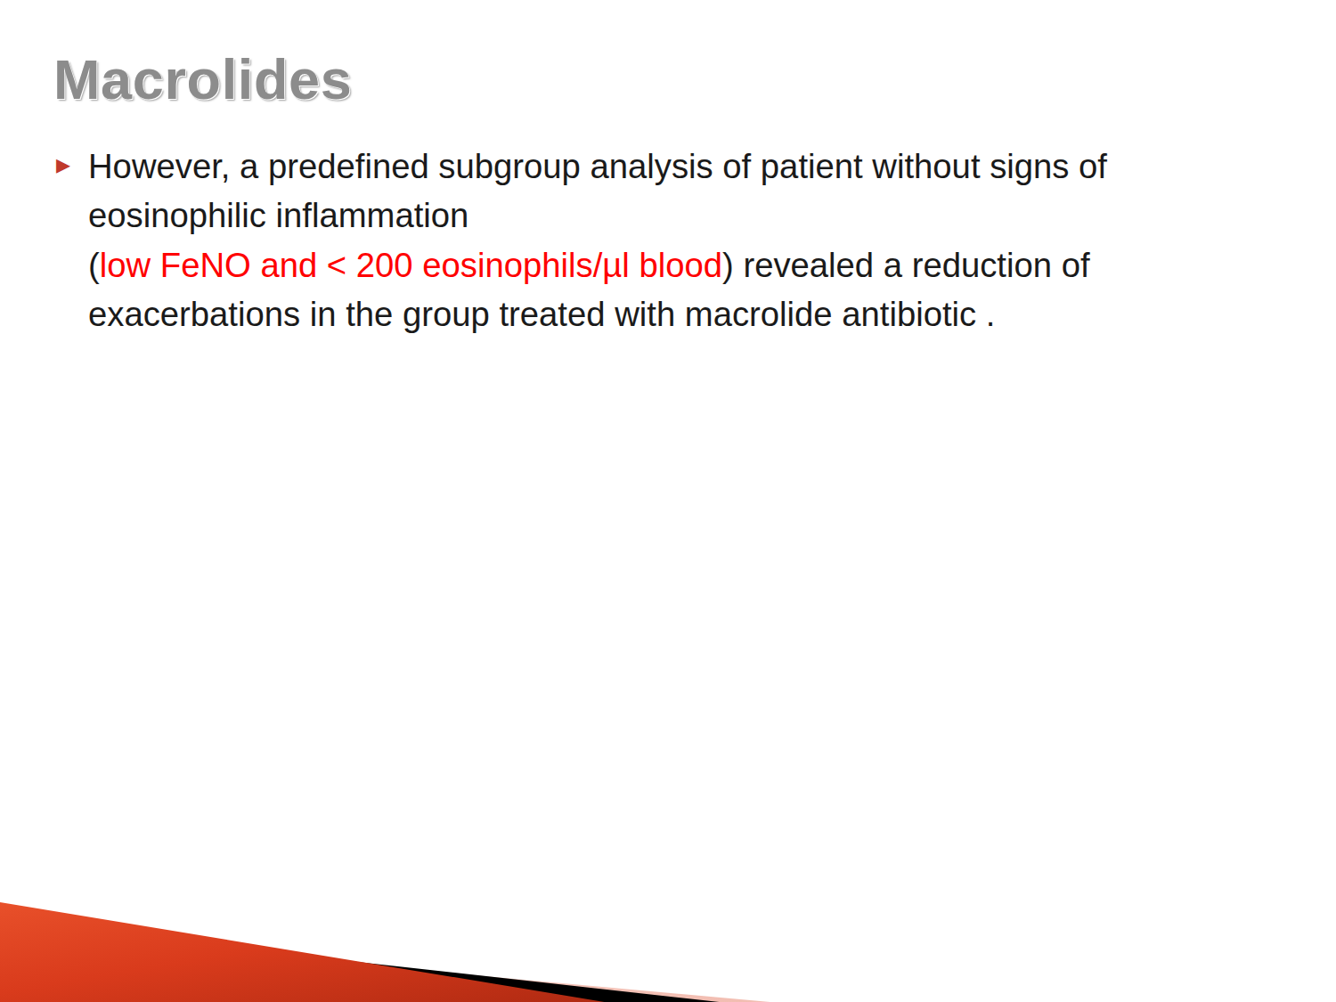Macrolides
However, a predefined subgroup analysis of patient without signs of eosinophilic inflammation
(low FeNO and < 200 eosinophils/µl blood) revealed a reduction of exacerbations in the group treated with macrolide antibiotic .